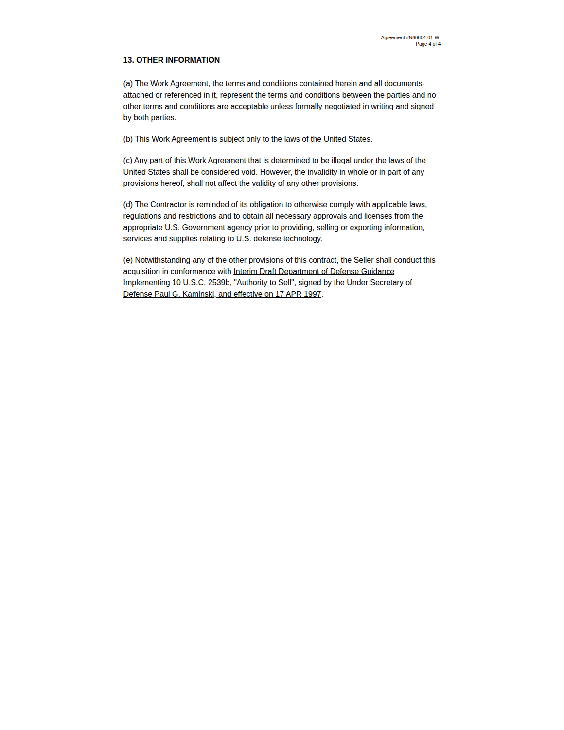Agreement #N66604-01-W-
Page 4 of 4
13. OTHER INFORMATION
(a) The Work Agreement, the terms and conditions contained herein and all documents- attached or referenced in it, represent the terms and conditions between the parties and no other terms and conditions are acceptable unless formally negotiated in writing and signed by both parties.
(b) This Work Agreement is subject only to the laws of the United States.
(c) Any part of this Work Agreement that is determined to be illegal under the laws of the United States shall be considered void. However, the invalidity in whole or in part of any provisions hereof, shall not affect the validity of any other provisions.
(d) The Contractor is reminded of its obligation to otherwise comply with applicable laws, regulations and restrictions and to obtain all necessary approvals and licenses from the appropriate U.S. Government agency prior to providing, selling or exporting information, services and supplies relating to U.S. defense technology.
(e) Notwithstanding any of the other provisions of this contract, the Seller shall conduct this acquisition in conformance with Interim Draft Department of Defense Guidance Implementing 10 U.S.C. 2539b, "Authority to Sell", signed by the Under Secretary of Defense Paul G. Kaminski, and effective on 17 APR 1997.